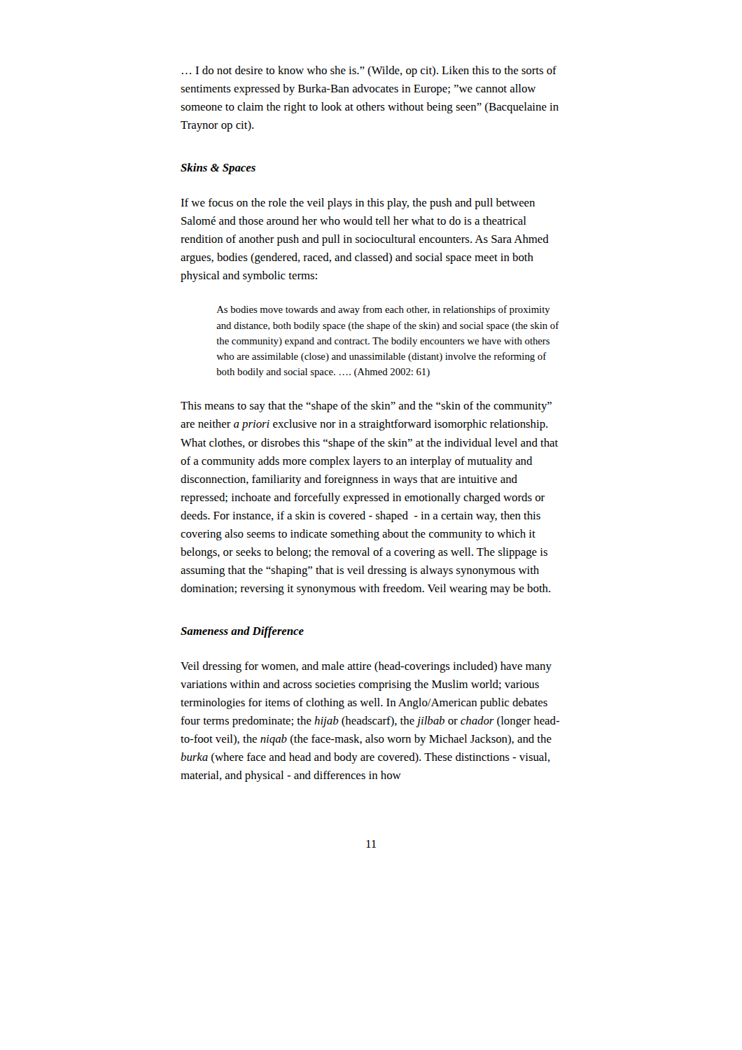… I do not desire to know who she is.” (Wilde, op cit). Liken this to the sorts of sentiments expressed by Burka-Ban advocates in Europe; ”we cannot allow someone to claim the right to look at others without being seen” (Bacquelaine in Traynor op cit).
Skins & Spaces
If we focus on the role the veil plays in this play, the push and pull between Salomé and those around her who would tell her what to do is a theatrical rendition of another push and pull in sociocultural encounters. As Sara Ahmed argues, bodies (gendered, raced, and classed) and social space meet in both physical and symbolic terms:
As bodies move towards and away from each other, in relationships of proximity and distance, both bodily space (the shape of the skin) and social space (the skin of the community) expand and contract. The bodily encounters we have with others who are assimilable (close) and unassimilable (distant) involve the reforming of both bodily and social space. …. (Ahmed 2002: 61)
This means to say that the “shape of the skin” and the “skin of the community” are neither a priori exclusive nor in a straightforward isomorphic relationship. What clothes, or disrobes this “shape of the skin” at the individual level and that of a community adds more complex layers to an interplay of mutuality and disconnection, familiarity and foreignness in ways that are intuitive and repressed; inchoate and forcefully expressed in emotionally charged words or deeds. For instance, if a skin is covered - shaped - in a certain way, then this covering also seems to indicate something about the community to which it belongs, or seeks to belong; the removal of a covering as well. The slippage is assuming that the “shaping” that is veil dressing is always synonymous with domination; reversing it synonymous with freedom. Veil wearing may be both.
Sameness and Difference
Veil dressing for women, and male attire (head-coverings included) have many variations within and across societies comprising the Muslim world; various terminologies for items of clothing as well. In Anglo/American public debates four terms predominate; the hijab (headscarf), the jilbab or chador (longer head-to-foot veil), the niqab (the face-mask, also worn by Michael Jackson), and the burka (where face and head and body are covered). These distinctions - visual, material, and physical - and differences in how
11